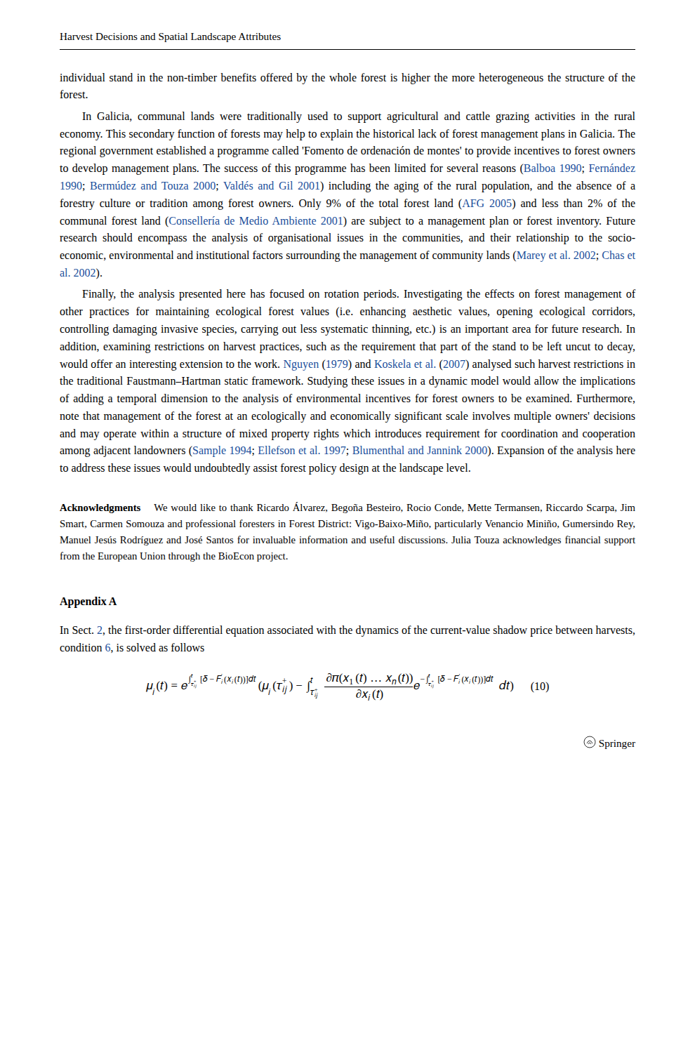Harvest Decisions and Spatial Landscape Attributes
individual stand in the non-timber benefits offered by the whole forest is higher the more heterogeneous the structure of the forest.
In Galicia, communal lands were traditionally used to support agricultural and cattle grazing activities in the rural economy. This secondary function of forests may help to explain the historical lack of forest management plans in Galicia. The regional government established a programme called 'Fomento de ordenación de montes' to provide incentives to forest owners to develop management plans. The success of this programme has been limited for several reasons (Balboa 1990; Fernández 1990; Bermúdez and Touza 2000; Valdés and Gil 2001) including the aging of the rural population, and the absence of a forestry culture or tradition among forest owners. Only 9% of the total forest land (AFG 2005) and less than 2% of the communal forest land (Consellería de Medio Ambiente 2001) are subject to a management plan or forest inventory. Future research should encompass the analysis of organisational issues in the communities, and their relationship to the socio-economic, environmental and institutional factors surrounding the management of community lands (Marey et al. 2002; Chas et al. 2002).
Finally, the analysis presented here has focused on rotation periods. Investigating the effects on forest management of other practices for maintaining ecological forest values (i.e. enhancing aesthetic values, opening ecological corridors, controlling damaging invasive species, carrying out less systematic thinning, etc.) is an important area for future research. In addition, examining restrictions on harvest practices, such as the requirement that part of the stand to be left uncut to decay, would offer an interesting extension to the work. Nguyen (1979) and Koskela et al. (2007) analysed such harvest restrictions in the traditional Faustmann–Hartman static framework. Studying these issues in a dynamic model would allow the implications of adding a temporal dimension to the analysis of environmental incentives for forest owners to be examined. Furthermore, note that management of the forest at an ecologically and economically significant scale involves multiple owners' decisions and may operate within a structure of mixed property rights which introduces requirement for coordination and cooperation among adjacent landowners (Sample 1994; Ellefson et al. 1997; Blumenthal and Jannink 2000). Expansion of the analysis here to address these issues would undoubtedly assist forest policy design at the landscape level.
Acknowledgments We would like to thank Ricardo Álvarez, Begoña Besteiro, Rocio Conde, Mette Termansen, Riccardo Scarpa, Jim Smart, Carmen Somouza and professional foresters in Forest District: Vigo-Baixo-Miño, particularly Venancio Miniño, Gumersindo Rey, Manuel Jesús Rodríguez and José Santos for invaluable information and useful discussions. Julia Touza acknowledges financial support from the European Union through the BioEcon project.
Appendix A
In Sect. 2, the first-order differential equation associated with the dynamics of the current-value shadow price between harvests, condition 6, is solved as follows
μi (t) = e ∫ τij+ t [δ− Fi′ (xi(t)) ]dt ( μi (τij+) − ∫ τij+ t ∂π( x1(t) … xn(t) ) ∂xi(t) e − ∫ τij+ t [δ− Fi′ (xi(t)) ]dt dt ) (10)
Springer